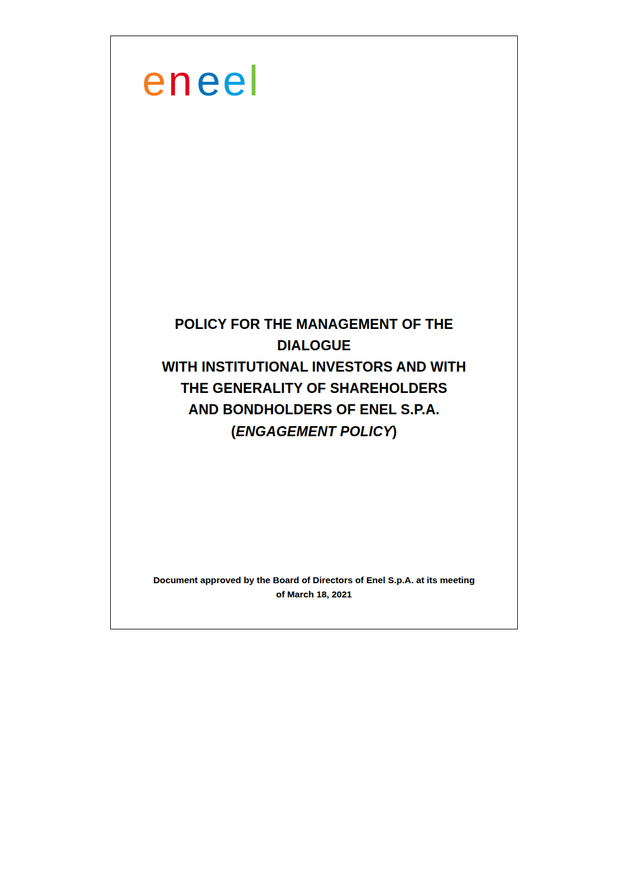enel e n e e l
POLICY FOR THE MANAGEMENT OF THE DIALOGUE WITH INSTITUTIONAL INVESTORS AND WITH THE GENERALITY OF SHAREHOLDERS AND BONDHOLDERS OF ENEL S.P.A. (ENGAGEMENT POLICY)
Document approved by the Board of Directors of Enel S.p.A. at its meeting
of March 18, 2021